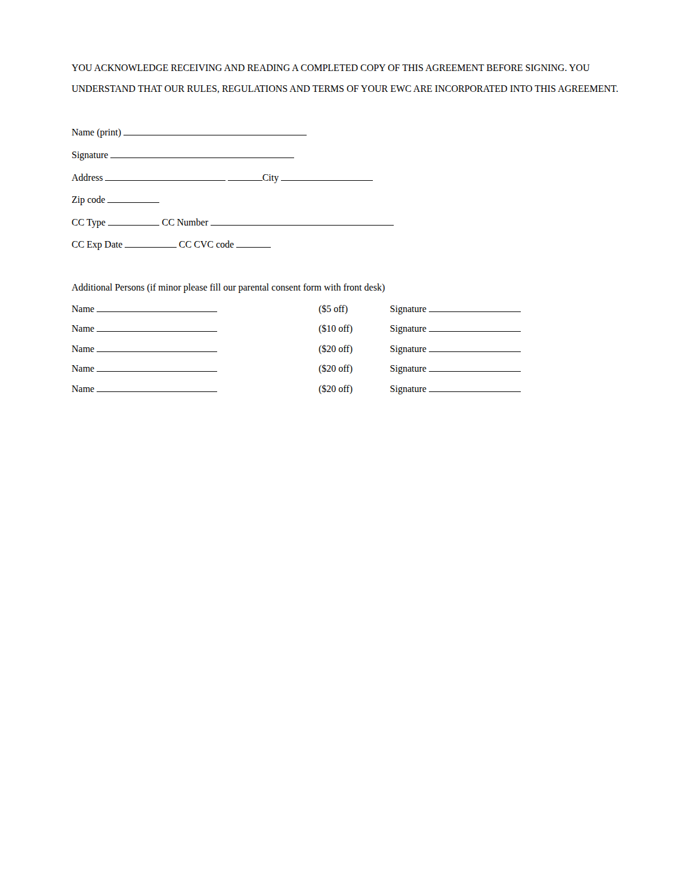You acknowledge receiving and reading a completed copy of this agreement before signing. You understand that our rules, regulations and terms of your EWC are incorporated into this agreement.
Name (print)
Signature
Address City
Zip code
CC Type CC Number
CC Exp Date CC CVC code
Additional Persons (if minor please fill our parental consent form with front desk)
| Name | ($5 off) | Signature |
| Name | ($10 off) | Signature |
| Name | ($20 off) | Signature |
| Name | ($20 off) | Signature |
| Name | ($20 off) | Signature |